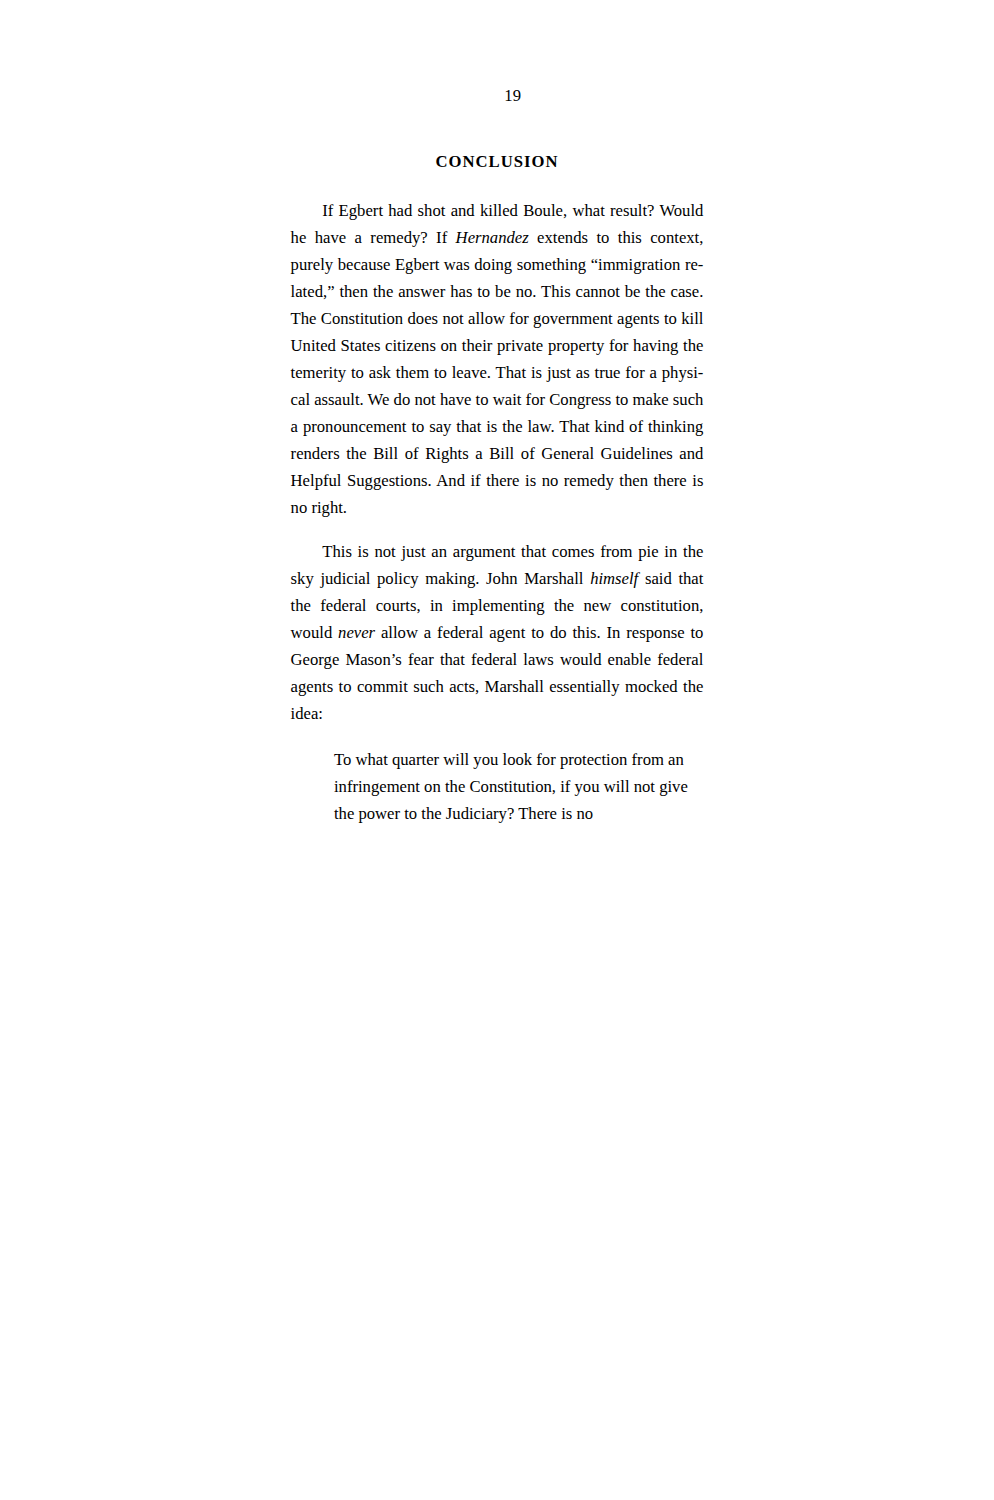19
Conclusion
If Egbert had shot and killed Boule, what result? Would he have a remedy? If Hernandez extends to this context, purely because Egbert was doing something “immigration related,” then the answer has to be no. This cannot be the case. The Constitution does not allow for government agents to kill United States citizens on their private property for having the temerity to ask them to leave. That is just as true for a physical assault. We do not have to wait for Congress to make such a pronouncement to say that is the law. That kind of thinking renders the Bill of Rights a Bill of General Guidelines and Helpful Suggestions. And if there is no remedy then there is no right.
This is not just an argument that comes from pie in the sky judicial policy making. John Marshall himself said that the federal courts, in implementing the new constitution, would never allow a federal agent to do this. In response to George Mason’s fear that federal laws would enable federal agents to commit such acts, Marshall essentially mocked the idea:
To what quarter will you look for protection from an infringement on the Constitution, if you will not give the power to the Judiciary? There is no